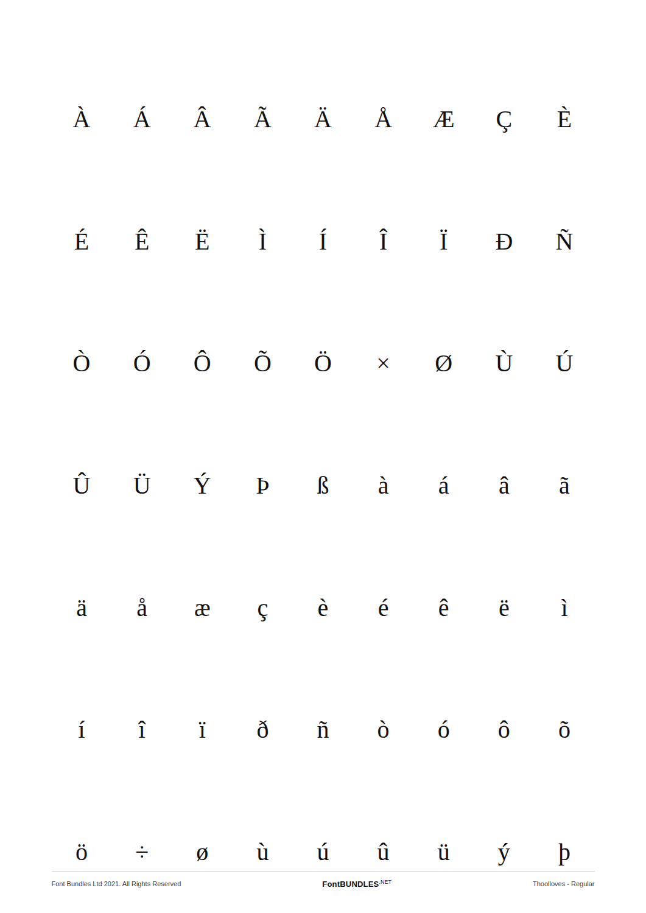À
Á
Â
Ã
Ä
Å
Æ
Ç
È
É
Ê
Ë
Ì
Í
Î
Ï
Ð
Ñ
Ò
Ó
Ô
Õ
Ö
×
Ø
Ù
Ú
Û
Ü
Ý
Þ
ß
à
á
â
ã
ä
å
æ
ç
è
é
ê
ë
ì
í
î
ï
ð
ñ
ò
ó
ô
õ
ö
÷
ø
ù
ú
û
ü
ý
þ
Font Bundles Ltd 2021. All Rights Reserved
FontBUNDLES.NET
Thoolloves - Regular